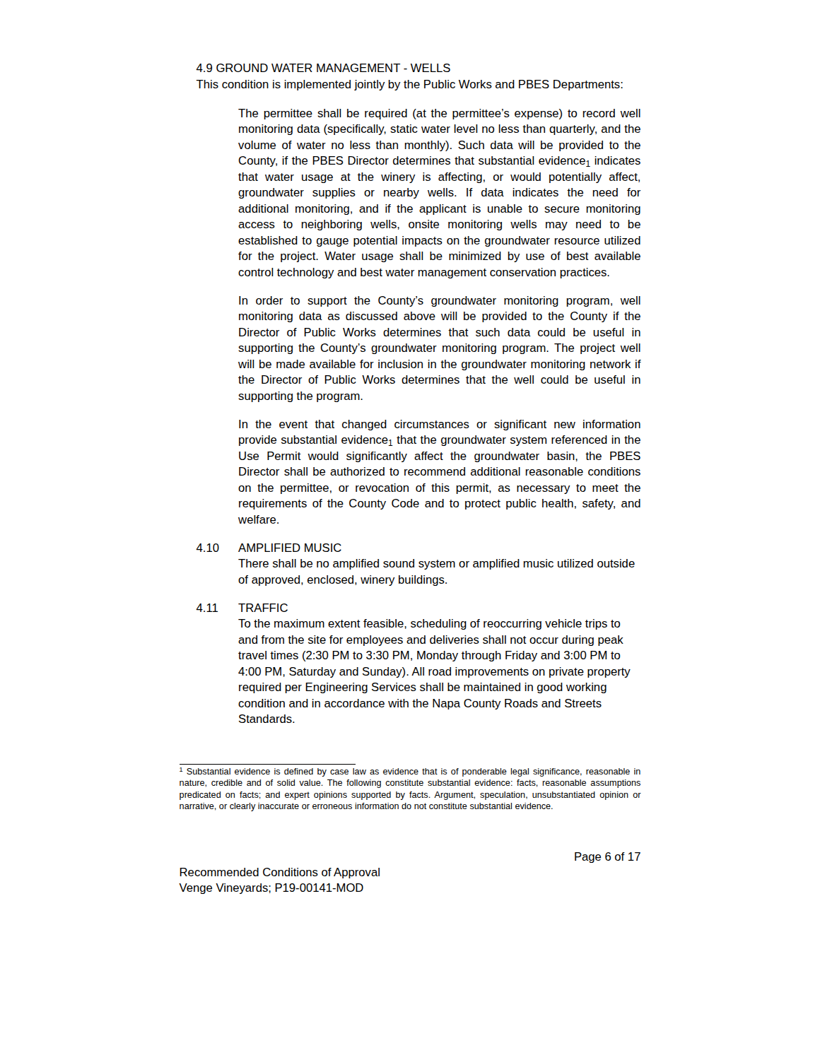4.9 GROUND WATER MANAGEMENT - WELLS
This condition is implemented jointly by the Public Works and PBES Departments:
The permittee shall be required (at the permittee’s expense) to record well monitoring data (specifically, static water level no less than quarterly, and the volume of water no less than monthly). Such data will be provided to the County, if the PBES Director determines that substantial evidence1 indicates that water usage at the winery is affecting, or would potentially affect, groundwater supplies or nearby wells. If data indicates the need for additional monitoring, and if the applicant is unable to secure monitoring access to neighboring wells, onsite monitoring wells may need to be established to gauge potential impacts on the groundwater resource utilized for the project. Water usage shall be minimized by use of best available control technology and best water management conservation practices.
In order to support the County’s groundwater monitoring program, well monitoring data as discussed above will be provided to the County if the Director of Public Works determines that such data could be useful in supporting the County’s groundwater monitoring program. The project well will be made available for inclusion in the groundwater monitoring network if the Director of Public Works determines that the well could be useful in supporting the program.
In the event that changed circumstances or significant new information provide substantial evidence1 that the groundwater system referenced in the Use Permit would significantly affect the groundwater basin, the PBES Director shall be authorized to recommend additional reasonable conditions on the permittee, or revocation of this permit, as necessary to meet the requirements of the County Code and to protect public health, safety, and welfare.
4.10
AMPLIFIED MUSIC
There shall be no amplified sound system or amplified music utilized outside of approved, enclosed, winery buildings.
4.11
TRAFFIC
To the maximum extent feasible, scheduling of reoccurring vehicle trips to and from the site for employees and deliveries shall not occur during peak travel times (2:30 PM to 3:30 PM, Monday through Friday and 3:00 PM to 4:00 PM, Saturday and Sunday). All road improvements on private property required per Engineering Services shall be maintained in good working condition and in accordance with the Napa County Roads and Streets Standards.
1 Substantial evidence is defined by case law as evidence that is of ponderable legal significance, reasonable in nature, credible and of solid value. The following constitute substantial evidence: facts, reasonable assumptions predicated on facts; and expert opinions supported by facts. Argument, speculation, unsubstantiated opinion or narrative, or clearly inaccurate or erroneous information do not constitute substantial evidence.
Page 6 of 17
Recommended Conditions of Approval
Venge Vineyards; P19-00141-MOD